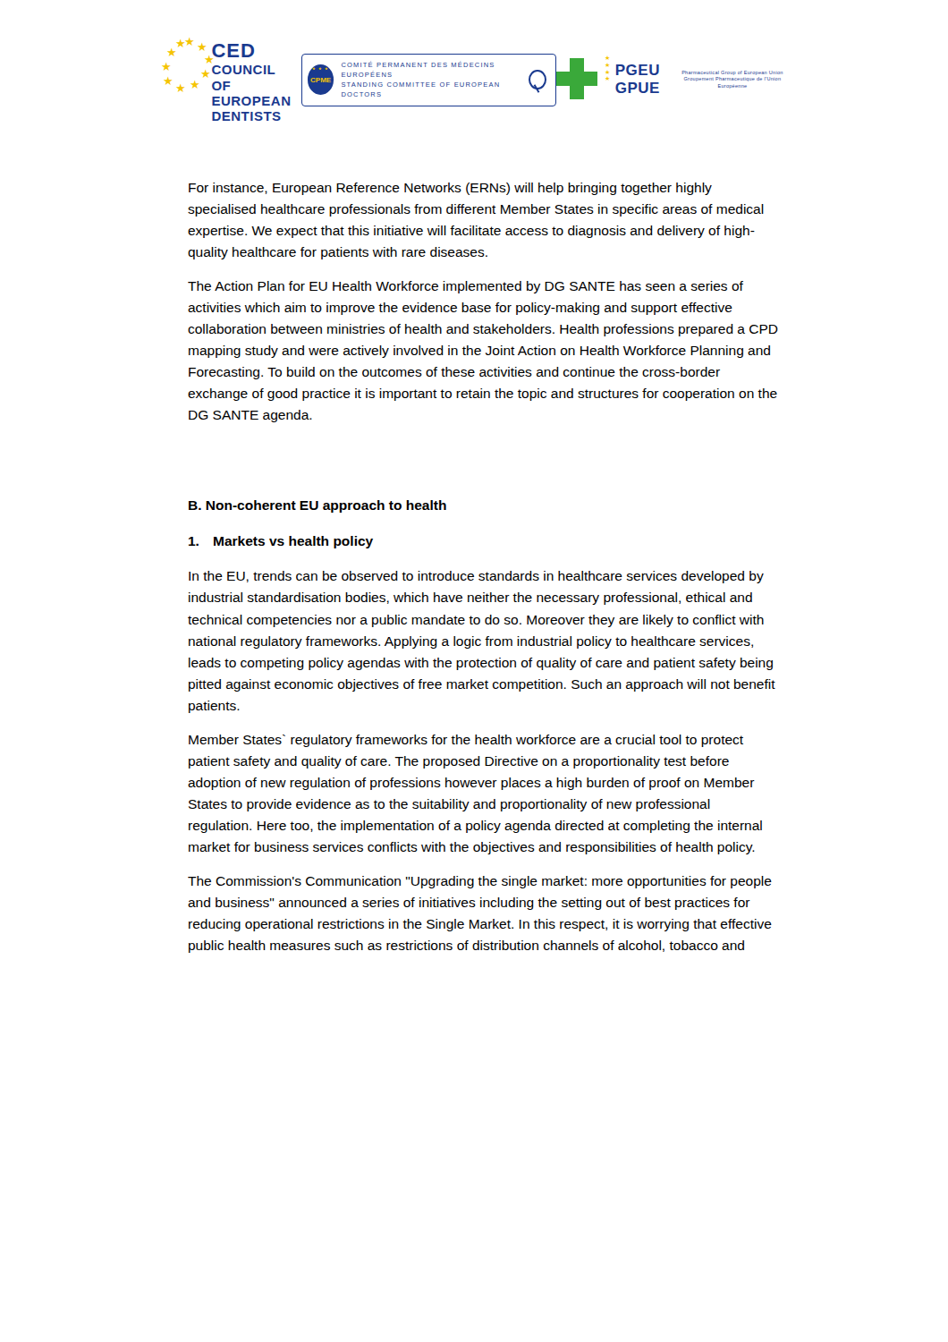★ ★ ★ ★ ★ ★ ★ ★ ★ ★
CED COUNCIL
OF EUROPEAN
DENTISTS
CPME
COMITÉ PERMANENT DES MÉDECINS EUROPÉENS
STANDING COMMITTEE OF EUROPEAN DOCTORS
★
★
★
★
PGEU GPUE
Pharmaceutical Group of European Union
Groupement Pharmaceutique de l'Union Européenne
For instance, European Reference Networks (ERNs) will help bringing together highly specialised healthcare professionals from different Member States in specific areas of medical expertise. We expect that this initiative will facilitate access to diagnosis and delivery of high-quality healthcare for patients with rare diseases.
The Action Plan for EU Health Workforce implemented by DG SANTE has seen a series of activities which aim to improve the evidence base for policy-making and support effective collaboration between ministries of health and stakeholders. Health professions prepared a CPD mapping study and were actively involved in the Joint Action on Health Workforce Planning and Forecasting. To build on the outcomes of these activities and continue the cross-border exchange of good practice it is important to retain the topic and structures for cooperation on the DG SANTE agenda.
B. Non-coherent EU approach to health
1. Markets vs health policy
In the EU, trends can be observed to introduce standards in healthcare services developed by industrial standardisation bodies, which have neither the necessary professional, ethical and technical competencies nor a public mandate to do so. Moreover they are likely to conflict with national regulatory frameworks. Applying a logic from industrial policy to healthcare services, leads to competing policy agendas with the protection of quality of care and patient safety being pitted against economic objectives of free market competition. Such an approach will not benefit patients.
Member States` regulatory frameworks for the health workforce are a crucial tool to protect patient safety and quality of care. The proposed Directive on a proportionality test before adoption of new regulation of professions however places a high burden of proof on Member States to provide evidence as to the suitability and proportionality of new professional regulation. Here too, the implementation of a policy agenda directed at completing the internal market for business services conflicts with the objectives and responsibilities of health policy.
The Commission's Communication "Upgrading the single market: more opportunities for people and business" announced a series of initiatives including the setting out of best practices for reducing operational restrictions in the Single Market. In this respect, it is worrying that effective public health measures such as restrictions of distribution channels of alcohol, tobacco and